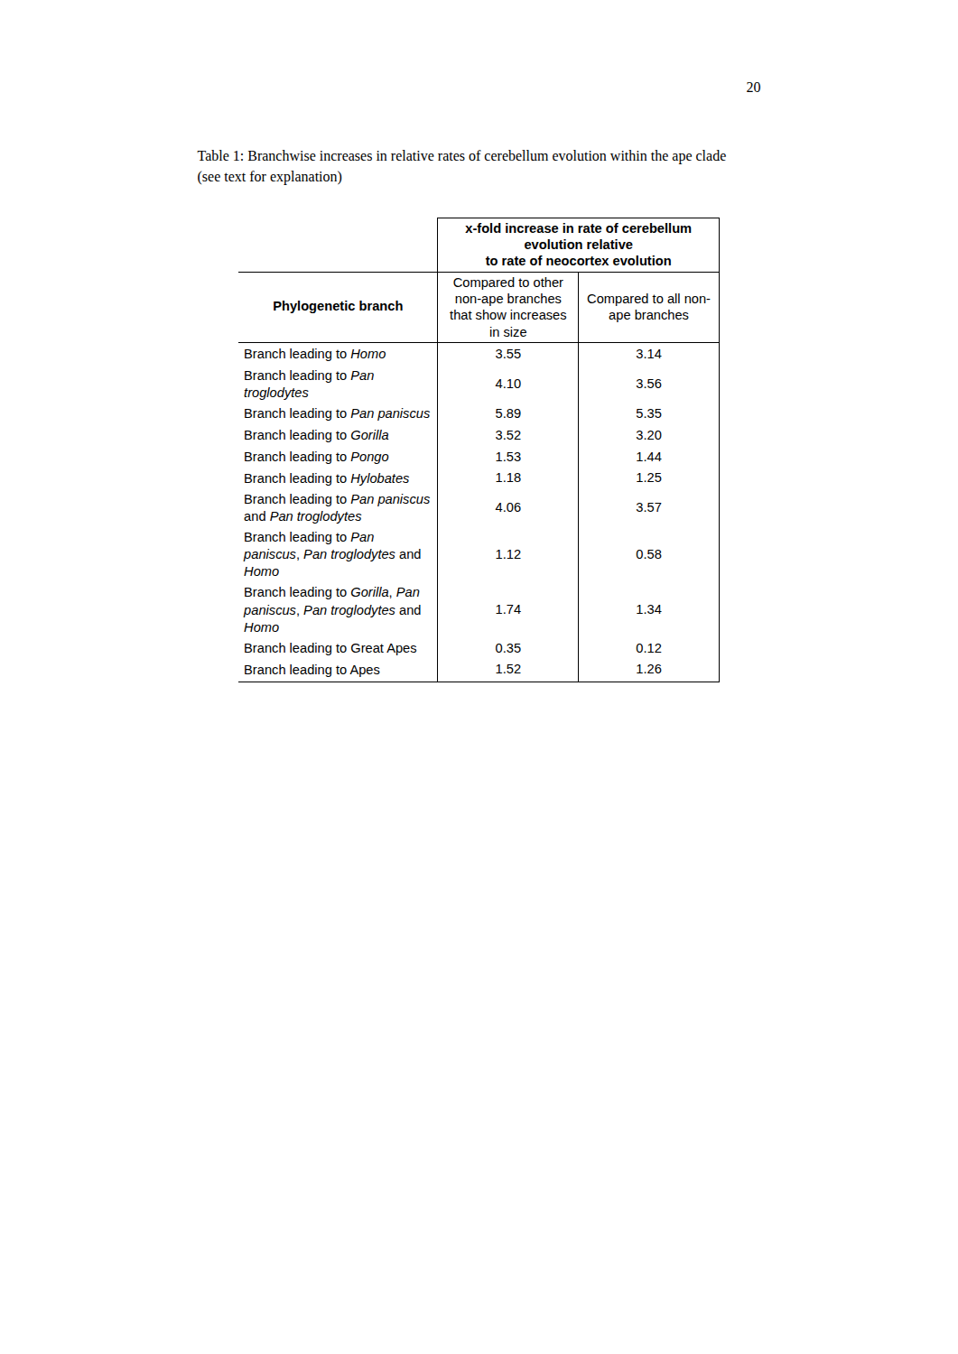20
Table 1: Branchwise increases in relative rates of cerebellum evolution within the ape clade (see text for explanation)
| | x-fold increase in rate of cerebellum evolution relative to rate of neocortex evolution |
| --- | --- |
| Phylogenetic branch | Compared to other non-ape branches that show increases in size | Compared to all non-ape branches |
| Branch leading to Homo | 3.55 | 3.14 |
| Branch leading to Pan troglodytes | 4.10 | 3.56 |
| Branch leading to Pan paniscus | 5.89 | 5.35 |
| Branch leading to Gorilla | 3.52 | 3.20 |
| Branch leading to Pongo | 1.53 | 1.44 |
| Branch leading to Hylobates | 1.18 | 1.25 |
| Branch leading to Pan paniscus and Pan troglodytes | 4.06 | 3.57 |
| Branch leading to Pan paniscus , Pan troglodytes and Homo | 1.12 | 0.58 |
| Branch leading to Gorilla , Pan paniscus , Pan troglodytes and Homo | 1.74 | 1.34 |
| Branch leading to Great Apes | 0.35 | 0.12 |
| Branch leading to Apes | 1.52 | 1.26 |